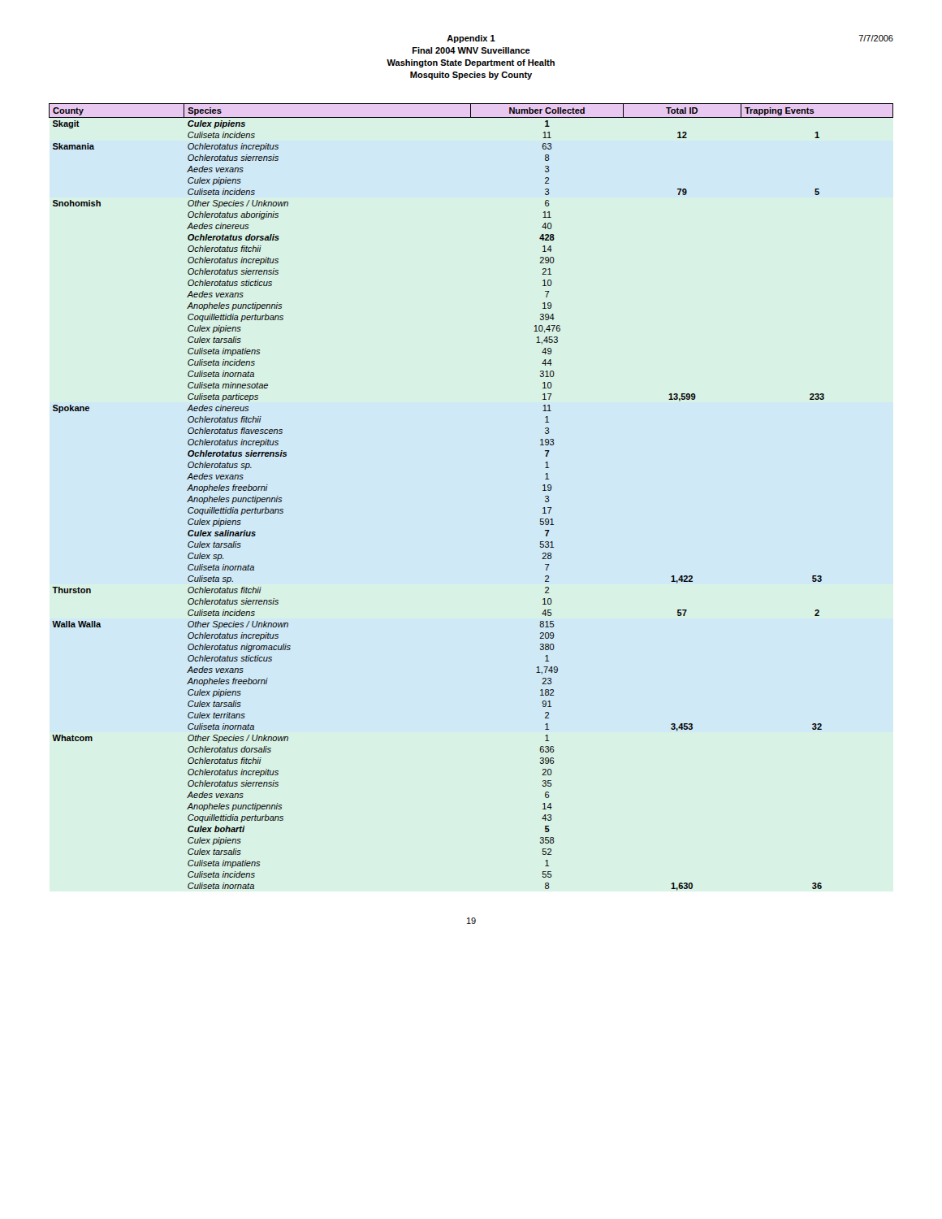7/7/2006 Appendix 1
Final 2004 WNV Suveillance
Washington State Department of Health
Mosquito Species by County
| County | Species | Number Collected | Total ID | Trapping Events |
| --- | --- | --- | --- | --- |
| Skagit | Culex pipiens | 1 | | |
| | Culiseta incidens | 11 | 12 | 1 |
| Skamania | Ochlerotatus increpitus | 63 | | |
| | Ochlerotatus sierrensis | 8 | | |
| | Aedes vexans | 3 | | |
| | Culex pipiens | 2 | | |
| | Culiseta incidens | 3 | 79 | 5 |
| Snohomish | Other Species / Unknown | 6 | | |
| | Ochlerotatus aboriginis | 11 | | |
| | Aedes cinereus | 40 | | |
| | Ochlerotatus dorsalis | 428 | | |
| | Ochlerotatus fitchii | 14 | | |
| | Ochlerotatus increpitus | 290 | | |
| | Ochlerotatus sierrensis | 21 | | |
| | Ochlerotatus sticticus | 10 | | |
| | Aedes vexans | 7 | | |
| | Anopheles punctipennis | 19 | | |
| | Coquillettidia perturbans | 394 | | |
| | Culex pipiens | 10,476 | | |
| | Culex tarsalis | 1,453 | | |
| | Culiseta impatiens | 49 | | |
| | Culiseta incidens | 44 | | |
| | Culiseta inornata | 310 | | |
| | Culiseta minnesotae | 10 | | |
| | Culiseta particeps | 17 | 13,599 | 233 |
| Spokane | Aedes cinereus | 11 | | |
| | Ochlerotatus fitchii | 1 | | |
| | Ochlerotatus flavescens | 3 | | |
| | Ochlerotatus increpitus | 193 | | |
| | Ochlerotatus sierrensis | 7 | | |
| | Ochlerotatus sp. | 1 | | |
| | Aedes vexans | 1 | | |
| | Anopheles freeborni | 19 | | |
| | Anopheles punctipennis | 3 | | |
| | Coquillettidia perturbans | 17 | | |
| | Culex pipiens | 591 | | |
| | Culex salinarius | 7 | | |
| | Culex tarsalis | 531 | | |
| | Culex sp. | 28 | | |
| | Culiseta inornata | 7 | | |
| | Culiseta sp. | 2 | 1,422 | 53 |
| Thurston | Ochlerotatus fitchii | 2 | | |
| | Ochlerotatus sierrensis | 10 | | |
| | Culiseta incidens | 45 | 57 | 2 |
| Walla Walla | Other Species / Unknown | 815 | | |
| | Ochlerotatus increpitus | 209 | | |
| | Ochlerotatus nigromaculis | 380 | | |
| | Ochlerotatus sticticus | 1 | | |
| | Aedes vexans | 1,749 | | |
| | Anopheles freeborni | 23 | | |
| | Culex pipiens | 182 | | |
| | Culex tarsalis | 91 | | |
| | Culex territans | 2 | | |
| | Culiseta inornata | 1 | 3,453 | 32 |
| Whatcom | Other Species / Unknown | 1 | | |
| | Ochlerotatus dorsalis | 636 | | |
| | Ochlerotatus fitchii | 396 | | |
| | Ochlerotatus increpitus | 20 | | |
| | Ochlerotatus sierrensis | 35 | | |
| | Aedes vexans | 6 | | |
| | Anopheles punctipennis | 14 | | |
| | Coquillettidia perturbans | 43 | | |
| | Culex boharti | 5 | | |
| | Culex pipiens | 358 | | |
| | Culex tarsalis | 52 | | |
| | Culiseta impatiens | 1 | | |
| | Culiseta incidens | 55 | | |
| | Culiseta inornata | 8 | 1,630 | 36 |
19